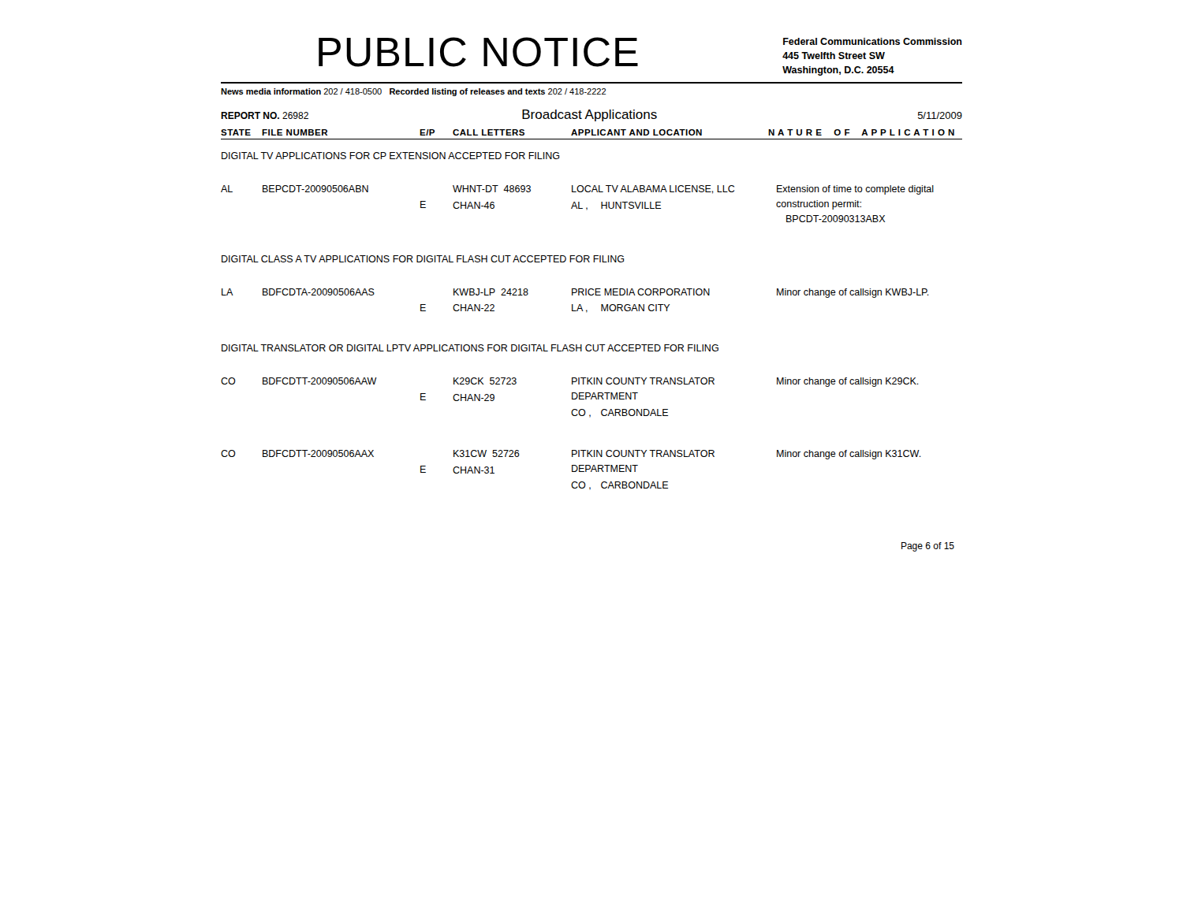PUBLIC NOTICE
Federal Communications Commission
445 Twelfth Street SW
Washington, D.C. 20554
News media information 202 / 418-0500 Recorded listing of releases and texts 202 / 418-2222
REPORT NO. 26982
Broadcast Applications
5/11/2009
STATE
FILE NUMBER
E/P
CALL LETTERS
APPLICANT AND LOCATION
N A T U R E O F A P P L I C A T I O N
DIGITAL TV APPLICATIONS FOR CP EXTENSION ACCEPTED FOR FILING
AL
BEPCDT-20090506ABN
E
WHNT-DT 48693
CHAN-46
LOCAL TV ALABAMA LICENSE, LLC
AL , HUNTSVILLE
Extension of time to complete digital construction permit:
BPCDT-20090313ABX
DIGITAL CLASS A TV APPLICATIONS FOR DIGITAL FLASH CUT ACCEPTED FOR FILING
LA
BDFCDTA-20090506AAS
E
KWBJ-LP 24218
CHAN-22
PRICE MEDIA CORPORATION
LA , MORGAN CITY
Minor change of callsign KWBJ-LP.
DIGITAL TRANSLATOR OR DIGITAL LPTV APPLICATIONS FOR DIGITAL FLASH CUT ACCEPTED FOR FILING
CO
BDFCDTT-20090506AAW
E
K29CK 52723
CHAN-29
PITKIN COUNTY TRANSLATOR DEPARTMENT
CO , CARBONDALE
Minor change of callsign K29CK.
CO
BDFCDTT-20090506AAX
E
K31CW 52726
CHAN-31
PITKIN COUNTY TRANSLATOR DEPARTMENT
CO , CARBONDALE
Minor change of callsign K31CW.
Page 6 of 15